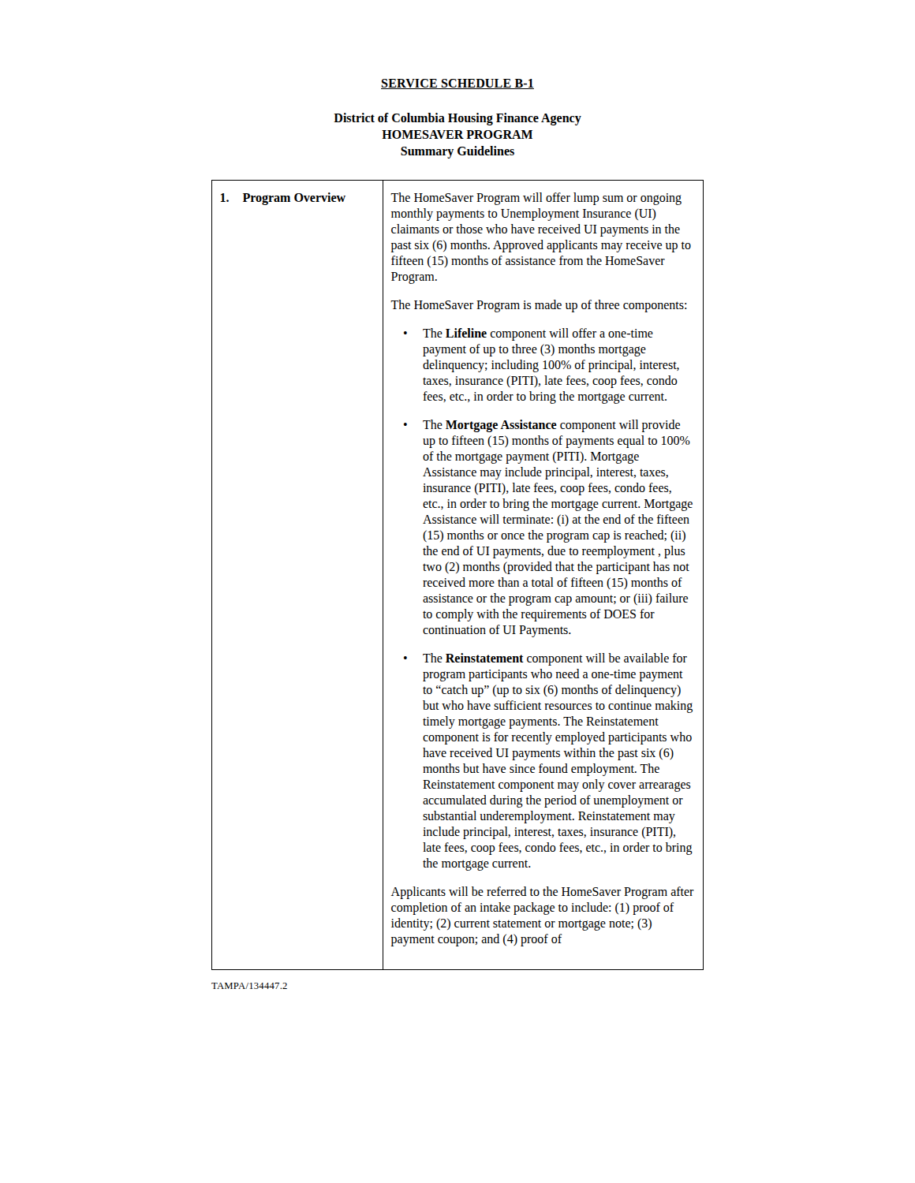SERVICE SCHEDULE B-1
District of Columbia Housing Finance Agency
HOMESAVER PROGRAM
Summary Guidelines
| 1. Program Overview | The HomeSaver Program will offer lump sum or ongoing monthly payments to Unemployment Insurance (UI) claimants or those who have received UI payments in the past six (6) months. Approved applicants may receive up to fifteen (15) months of assistance from the HomeSaver Program. The HomeSaver Program is made up of three components: The Lifeline component will offer a one-time payment of up to three (3) months mortgage delinquency; including 100% of principal, interest, taxes, insurance (PITI), late fees, coop fees, condo fees, etc., in order to bring the mortgage current. The Mortgage Assistance component will provide up to fifteen (15) months of payments equal to 100% of the mortgage payment (PITI). Mortgage Assistance may include principal, interest, taxes, insurance (PITI), late fees, coop fees, condo fees, etc., in order to bring the mortgage current. Mortgage Assistance will terminate: (i) at the end of the fifteen (15) months or once the program cap is reached; (ii) the end of UI payments, due to reemployment , plus two (2) months (provided that the participant has not received more than a total of fifteen (15) months of assistance or the program cap amount; or (iii) failure to comply with the requirements of DOES for continuation of UI Payments. The Reinstatement component will be available for program participants who need a one-time payment to “catch up” (up to six (6) months of delinquency) but who have sufficient resources to continue making timely mortgage payments. The Reinstatement component is for recently employed participants who have received UI payments within the past six (6) months but have since found employment. The Reinstatement component may only cover arrearages accumulated during the period of unemployment or substantial underemployment. Reinstatement may include principal, interest, taxes, insurance (PITI), late fees, coop fees, condo fees, etc., in order to bring the mortgage current. Applicants will be referred to the HomeSaver Program after completion of an intake package to include: (1) proof of identity; (2) current statement or mortgage note; (3) payment coupon; and (4) proof of |
TAMPA/134447.2